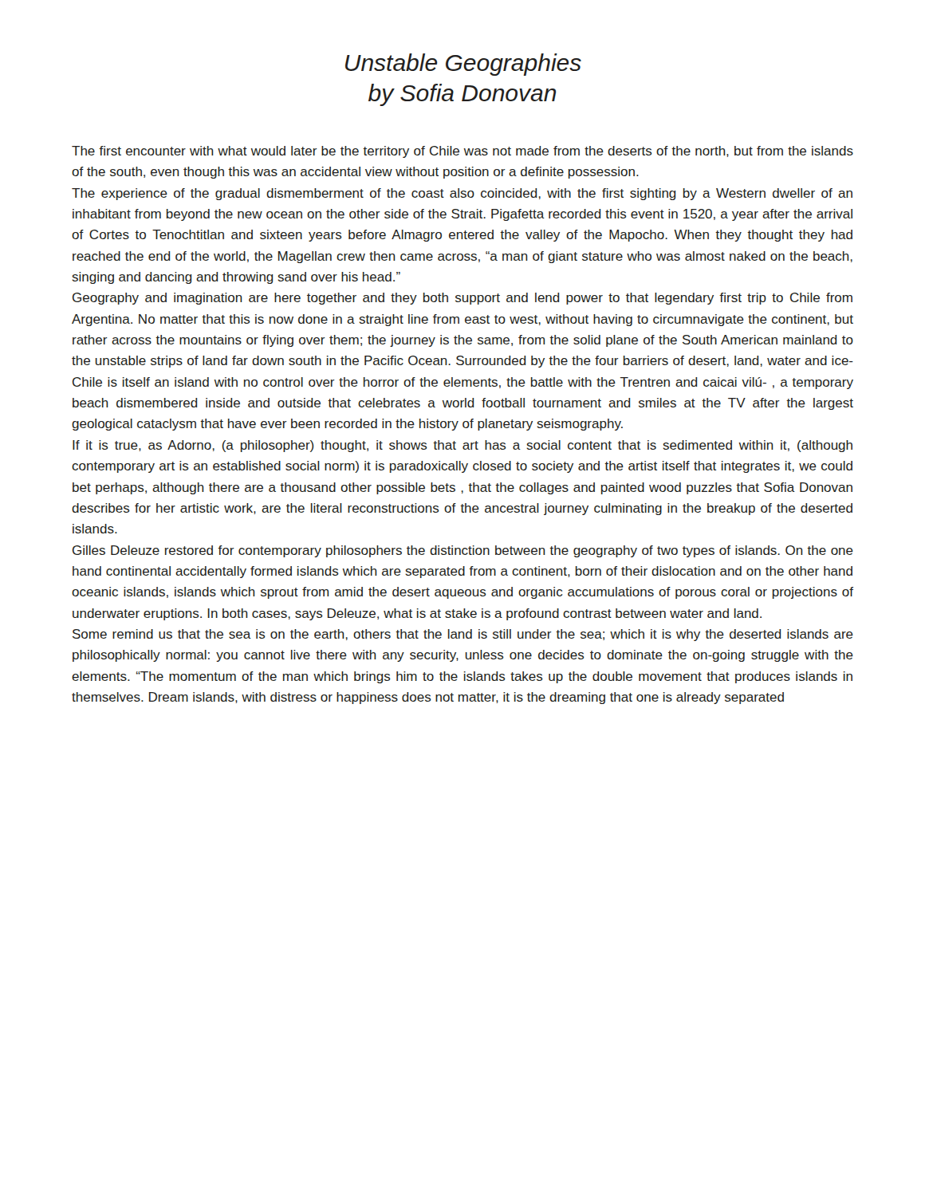Unstable Geographies by Sofia Donovan
The first encounter with what would later be the territory of Chile was not made from the deserts of the north, but from the islands of the south, even though this was an accidental view without position or a definite possession.
The experience of the gradual dismemberment of the coast also coincided, with the first sighting by a Western dweller of an inhabitant from beyond the new ocean on the other side of the Strait. Pigafetta recorded this event in 1520, a year after the arrival of Cortes to Tenochtitlan and sixteen years before Almagro entered the valley of the Mapocho. When they thought they had reached the end of the world, the Magellan crew then came across, “a man of giant stature who was almost naked on the beach, singing and dancing and throwing sand over his head.”
Geography and imagination are here together and they both support and lend power to that legendary first trip to Chile from Argentina. No matter that this is now done in a straight line from east to west, without having to circumnavigate the continent, but rather across the mountains or flying over them; the journey is the same, from the solid plane of the South American mainland to the unstable strips of land far down south in the Pacific Ocean. Surrounded by the the four barriers of desert, land, water and ice- Chile is itself an island with no control over the horror of the elements, the battle with the Trentren and caicai vilú- , a temporary beach dismembered inside and outside that celebrates a world football tournament and smiles at the TV after the largest geological cataclysm that have ever been recorded in the history of planetary seismography.
If it is true, as Adorno, (a philosopher) thought, it shows that art has a social content that is sedimented within it, (although contemporary art is an established social norm) it is paradoxically closed to society and the artist itself that integrates it, we could bet perhaps, although there are a thousand other possible bets , that the collages and painted wood puzzles that Sofia Donovan describes for her artistic work, are the literal reconstructions of the ancestral journey culminating in the breakup of the deserted islands.
Gilles Deleuze restored for contemporary philosophers the distinction between the geography of two types of islands. On the one hand continental accidentally formed islands which are separated from a continent, born of their dislocation and on the other hand oceanic islands, islands which sprout from amid the desert aqueous and organic accumulations of porous coral or projections of underwater eruptions. In both cases, says Deleuze, what is at stake is a profound contrast between water and land.
Some remind us that the sea is on the earth, others that the land is still under the sea; which it is why the deserted islands are philosophically normal: you cannot live there with any security, unless one decides to dominate the on-going struggle with the elements. “The momentum of the man which brings him to the islands takes up the double movement that produces islands in themselves. Dream islands, with distress or happiness does not matter, it is the dreaming that one is already separated